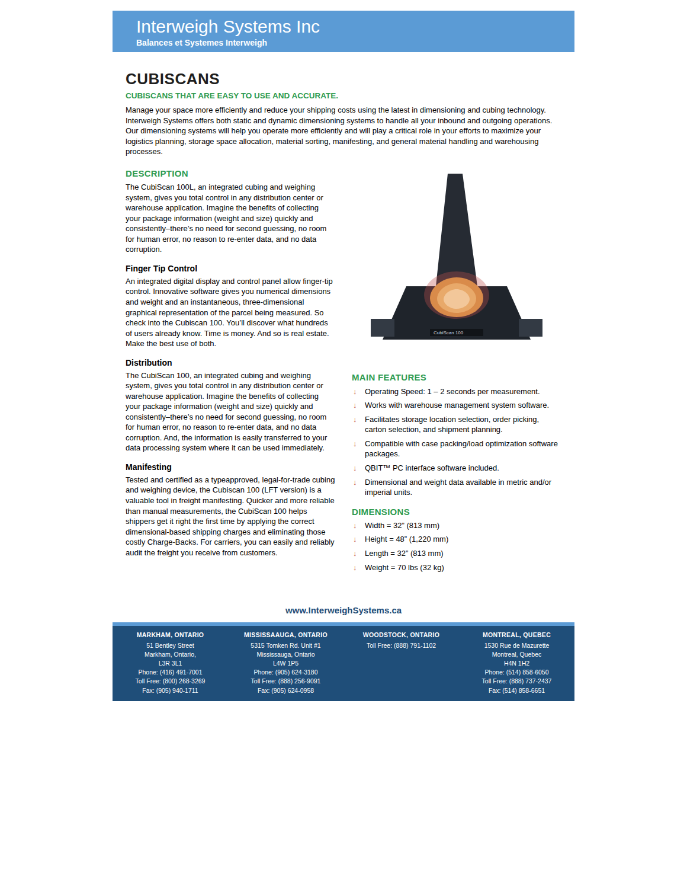Interweigh Systems Inc
Balances et Systemes Interweigh
CUBISCANS
CUBISCANS THAT ARE EASY TO USE AND ACCURATE.
Manage your space more efficiently and reduce your shipping costs using the latest in dimensioning and cubing technology. Interweigh Systems offers both static and dynamic dimensioning systems to handle all your inbound and outgoing operations. Our dimensioning systems will help you operate more efficiently and will play a critical role in your efforts to maximize your logistics planning, storage space allocation, material sorting, manifesting, and general material handling and warehousing processes.
DESCRIPTION
The CubiScan 100L, an integrated cubing and weighing system, gives you total control in any distribution center or warehouse application. Imagine the benefits of collecting your package information (weight and size) quickly and consistently–there’s no need for second guessing, no room for human error, no reason to re-enter data, and no data corruption.
Finger Tip Control
An integrated digital display and control panel allow finger-tip control. Innovative software gives you numerical dimensions and weight and an instantaneous, three-dimensional graphical representation of the parcel being measured. So check into the Cubiscan 100. You’ll discover what hundreds of users already know. Time is money. And so is real estate. Make the best use of both.
Distribution
The CubiScan 100, an integrated cubing and weighing system, gives you total control in any distribution center or warehouse application. Imagine the benefits of collecting your package information (weight and size) quickly and consistently–there’s no need for second guessing, no room for human error, no reason to re-enter data, and no data corruption. And, the information is easily transferred to your data processing system where it can be used immediately.
Manifesting
Tested and certified as a typeapproved, legal-for-trade cubing and weighing device, the Cubiscan 100 (LFT version) is a valuable tool in freight manifesting. Quicker and more reliable than manual measurements, the CubiScan 100 helps shippers get it right the first time by applying the correct dimensional-based shipping charges and eliminating those costly Charge-Backs. For carriers, you can easily and reliably audit the freight you receive from customers.
MAIN FEATURES
Operating Speed: 1 – 2 seconds per measurement.
Works with warehouse management system software.
Facilitates storage location selection, order picking, carton selection, and shipment planning.
Compatible with case packing/load optimization software packages.
QBIT™ PC interface software included.
Dimensional and weight data available in metric and/or imperial units.
DIMENSIONS
Width = 32” (813 mm)
Height = 48” (1,220 mm)
Length = 32” (813 mm)
Weight = 70 lbs (32 kg)
www.InterweighSystems.ca
MARKHAM, ONTARIO
51 Bentley Street
Markham, Ontario,
L3R 3L1
Phone: (416) 491-7001
Toll Free: (800) 268-3269
Fax: (905) 940-1711
MISSISSAAUGA, ONTARIO
5315 Tomken Rd. Unit #1
Mississauga, Ontario
L4W 1P5
Phone: (905) 624-3180
Toll Free: (888) 256-9091
Fax: (905) 624-0958
WOODSTOCK, ONTARIO
Toll Free: (888) 791-1102
MONTREAL, QUEBEC
1530 Rue de Mazurette
Montreal, Quebec
H4N 1H2
Phone: (514) 858-6050
Toll Free: (888) 737-2437
Fax: (514) 858-6651